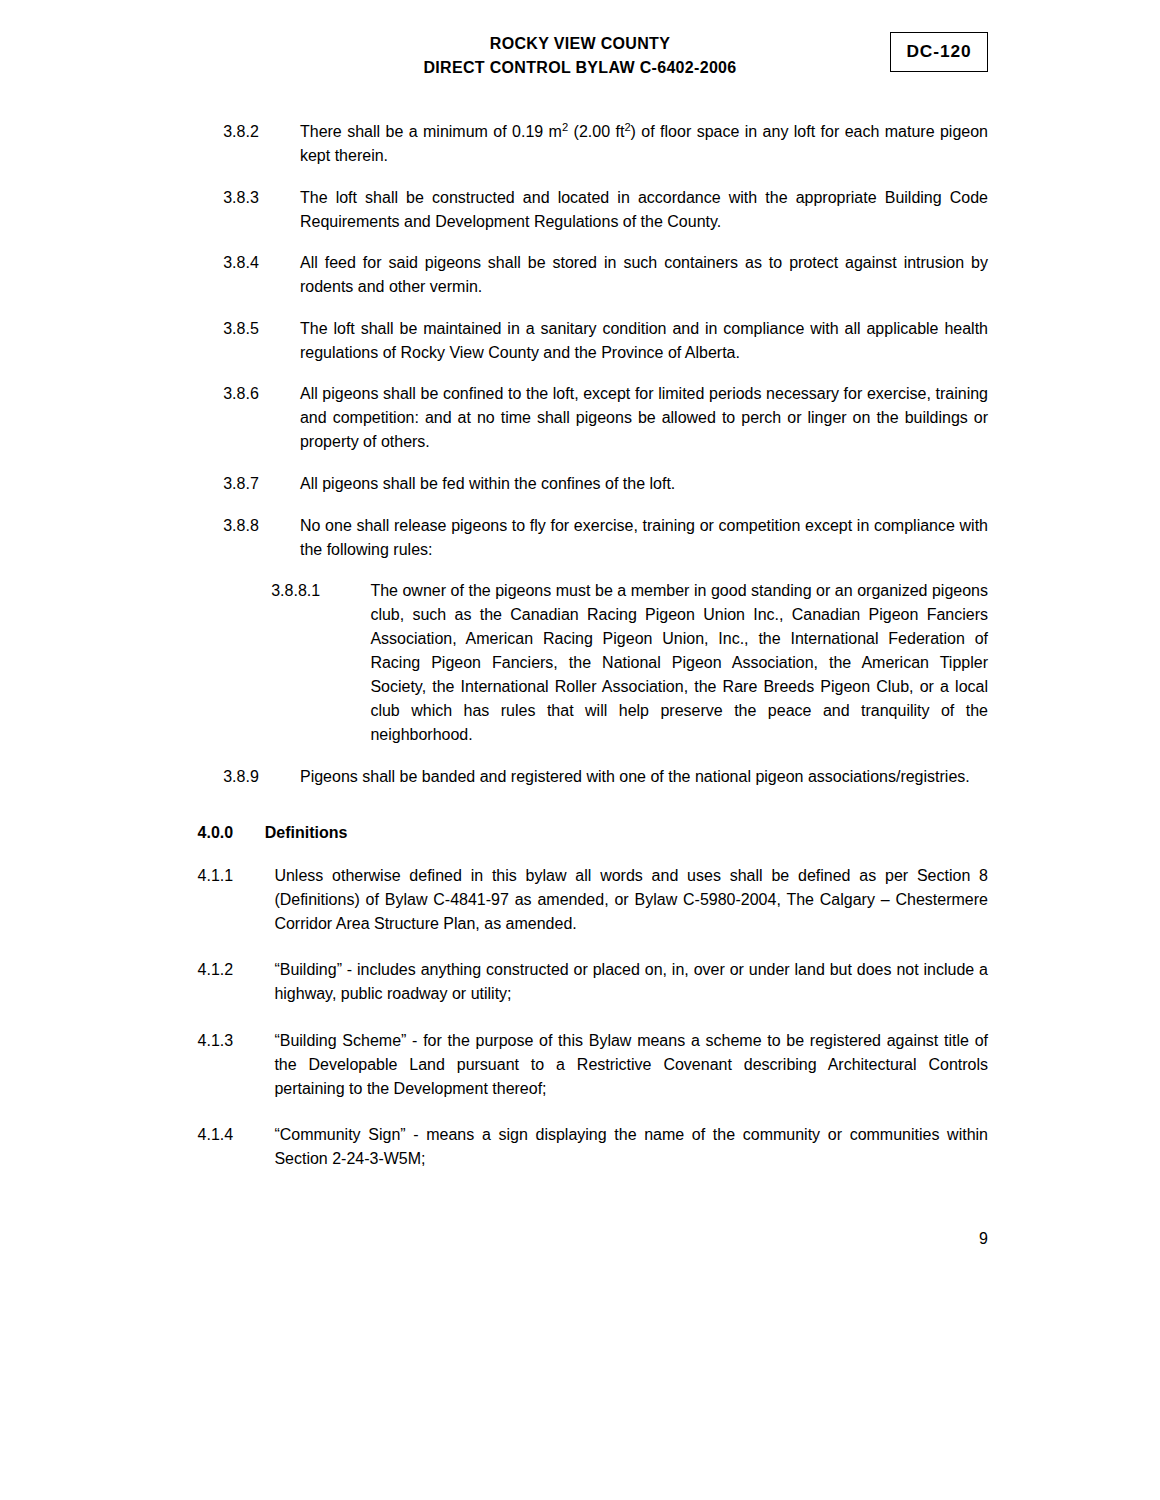DC-120
ROCKY VIEW COUNTY
DIRECT CONTROL BYLAW C-6402-2006
3.8.2
There shall be a minimum of 0.19 m2 (2.00 ft2) of floor space in any loft for each mature pigeon kept therein.
3.8.3
The loft shall be constructed and located in accordance with the appropriate Building Code Requirements and Development Regulations of the County.
3.8.4
All feed for said pigeons shall be stored in such containers as to protect against intrusion by rodents and other vermin.
3.8.5
The loft shall be maintained in a sanitary condition and in compliance with all applicable health regulations of Rocky View County and the Province of Alberta.
3.8.6
All pigeons shall be confined to the loft, except for limited periods necessary for exercise, training and competition: and at no time shall pigeons be allowed to perch or linger on the buildings or property of others.
3.8.7
All pigeons shall be fed within the confines of the loft.
3.8.8
No one shall release pigeons to fly for exercise, training or competition except in compliance with the following rules:
3.8.8.1
The owner of the pigeons must be a member in good standing or an organized pigeons club, such as the Canadian Racing Pigeon Union Inc., Canadian Pigeon Fanciers Association, American Racing Pigeon Union, Inc., the International Federation of Racing Pigeon Fanciers, the National Pigeon Association, the American Tippler Society, the International Roller Association, the Rare Breeds Pigeon Club, or a local club which has rules that will help preserve the peace and tranquility of the neighborhood.
3.8.9
Pigeons shall be banded and registered with one of the national pigeon associations/registries.
4.0.0
Definitions
4.1.1
Unless otherwise defined in this bylaw all words and uses shall be defined as per Section 8 (Definitions) of Bylaw C-4841-97 as amended, or Bylaw C-5980-2004, The Calgary – Chestermere Corridor Area Structure Plan, as amended.
4.1.2
“Building” - includes anything constructed or placed on, in, over or under land but does not include a highway, public roadway or utility;
4.1.3
“Building Scheme” - for the purpose of this Bylaw means a scheme to be registered against title of the Developable Land pursuant to a Restrictive Covenant describing Architectural Controls pertaining to the Development thereof;
4.1.4
“Community Sign” - means a sign displaying the name of the community or communities within Section 2-24-3-W5M;
9